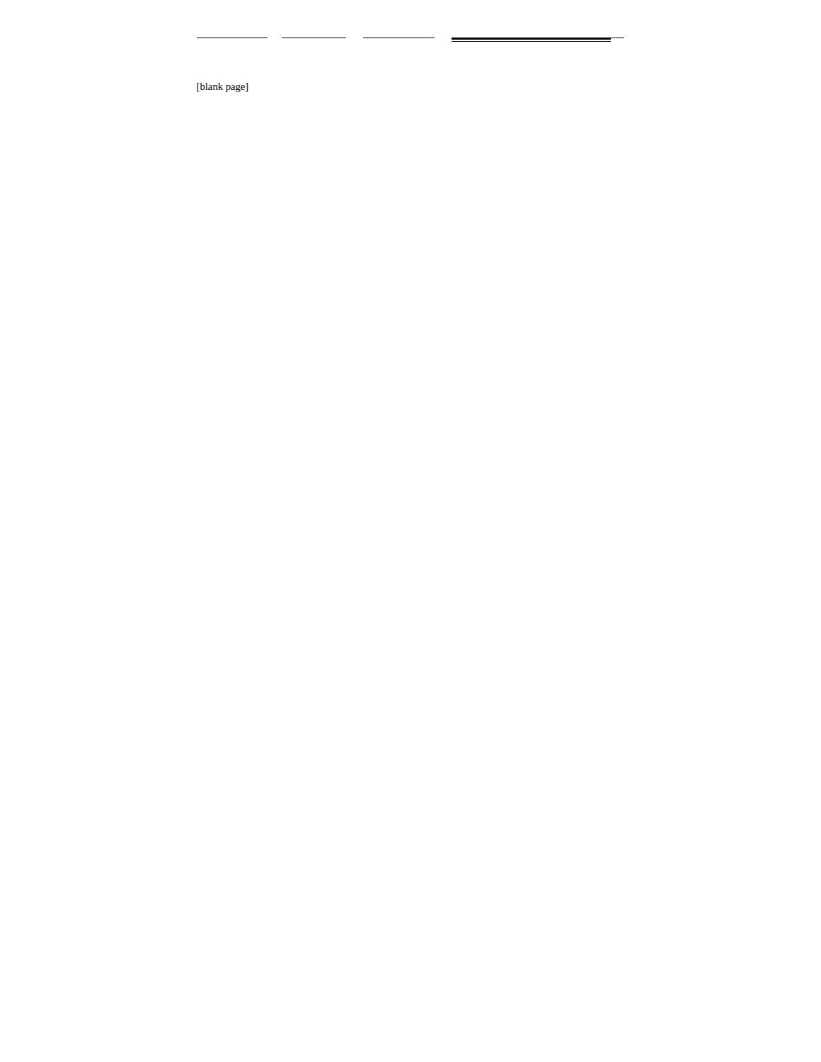[blank page]